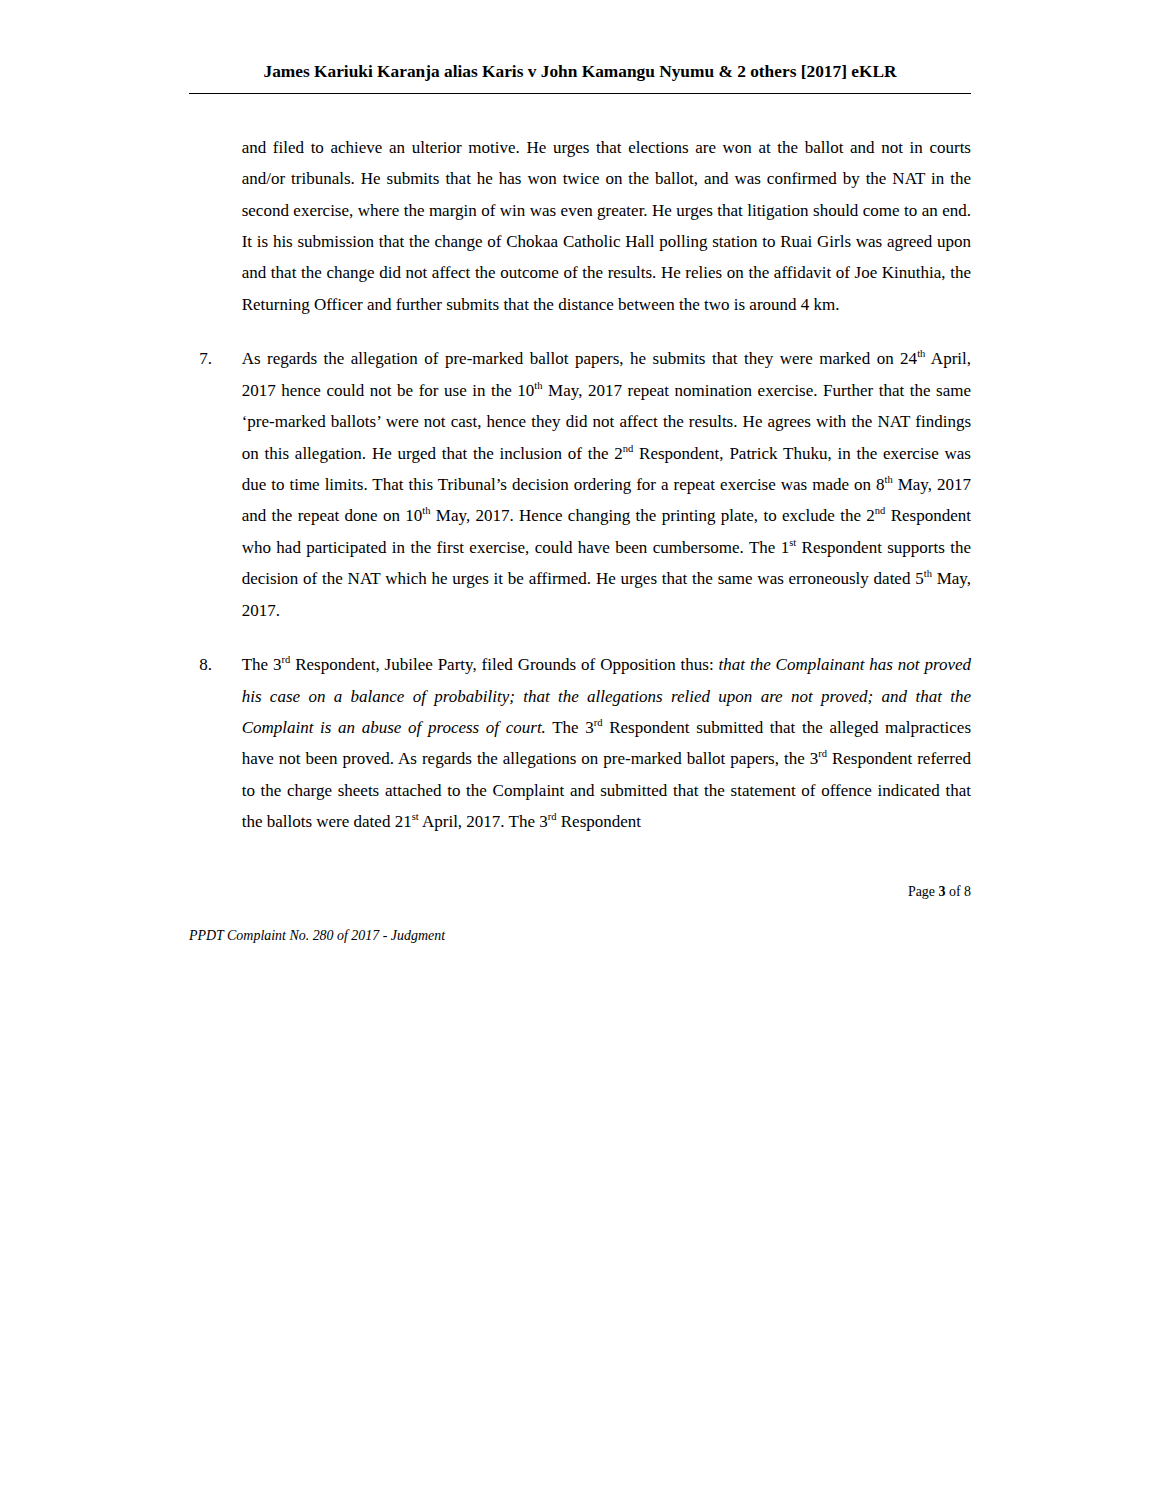James Kariuki Karanja alias Karis v John Kamangu Nyumu & 2 others [2017] eKLR
and filed to achieve an ulterior motive. He urges that elections are won at the ballot and not in courts and/or tribunals. He submits that he has won twice on the ballot, and was confirmed by the NAT in the second exercise, where the margin of win was even greater. He urges that litigation should come to an end. It is his submission that the change of Chokaa Catholic Hall polling station to Ruai Girls was agreed upon and that the change did not affect the outcome of the results. He relies on the affidavit of Joe Kinuthia, the Returning Officer and further submits that the distance between the two is around 4 km.
As regards the allegation of pre-marked ballot papers, he submits that they were marked on 24th April, 2017 hence could not be for use in the 10th May, 2017 repeat nomination exercise. Further that the same ‘pre-marked ballots’ were not cast, hence they did not affect the results. He agrees with the NAT findings on this allegation. He urged that the inclusion of the 2nd Respondent, Patrick Thuku, in the exercise was due to time limits. That this Tribunal’s decision ordering for a repeat exercise was made on 8th May, 2017 and the repeat done on 10th May, 2017. Hence changing the printing plate, to exclude the 2nd Respondent who had participated in the first exercise, could have been cumbersome. The 1st Respondent supports the decision of the NAT which he urges it be affirmed. He urges that the same was erroneously dated 5th May, 2017.
The 3rd Respondent, Jubilee Party, filed Grounds of Opposition thus: that the Complainant has not proved his case on a balance of probability; that the allegations relied upon are not proved; and that the Complaint is an abuse of process of court. The 3rd Respondent submitted that the alleged malpractices have not been proved. As regards the allegations on pre-marked ballot papers, the 3rd Respondent referred to the charge sheets attached to the Complaint and submitted that the statement of offence indicated that the ballots were dated 21st April, 2017. The 3rd Respondent
Page 3 of 8
PPDT Complaint No. 280 of 2017 - Judgment